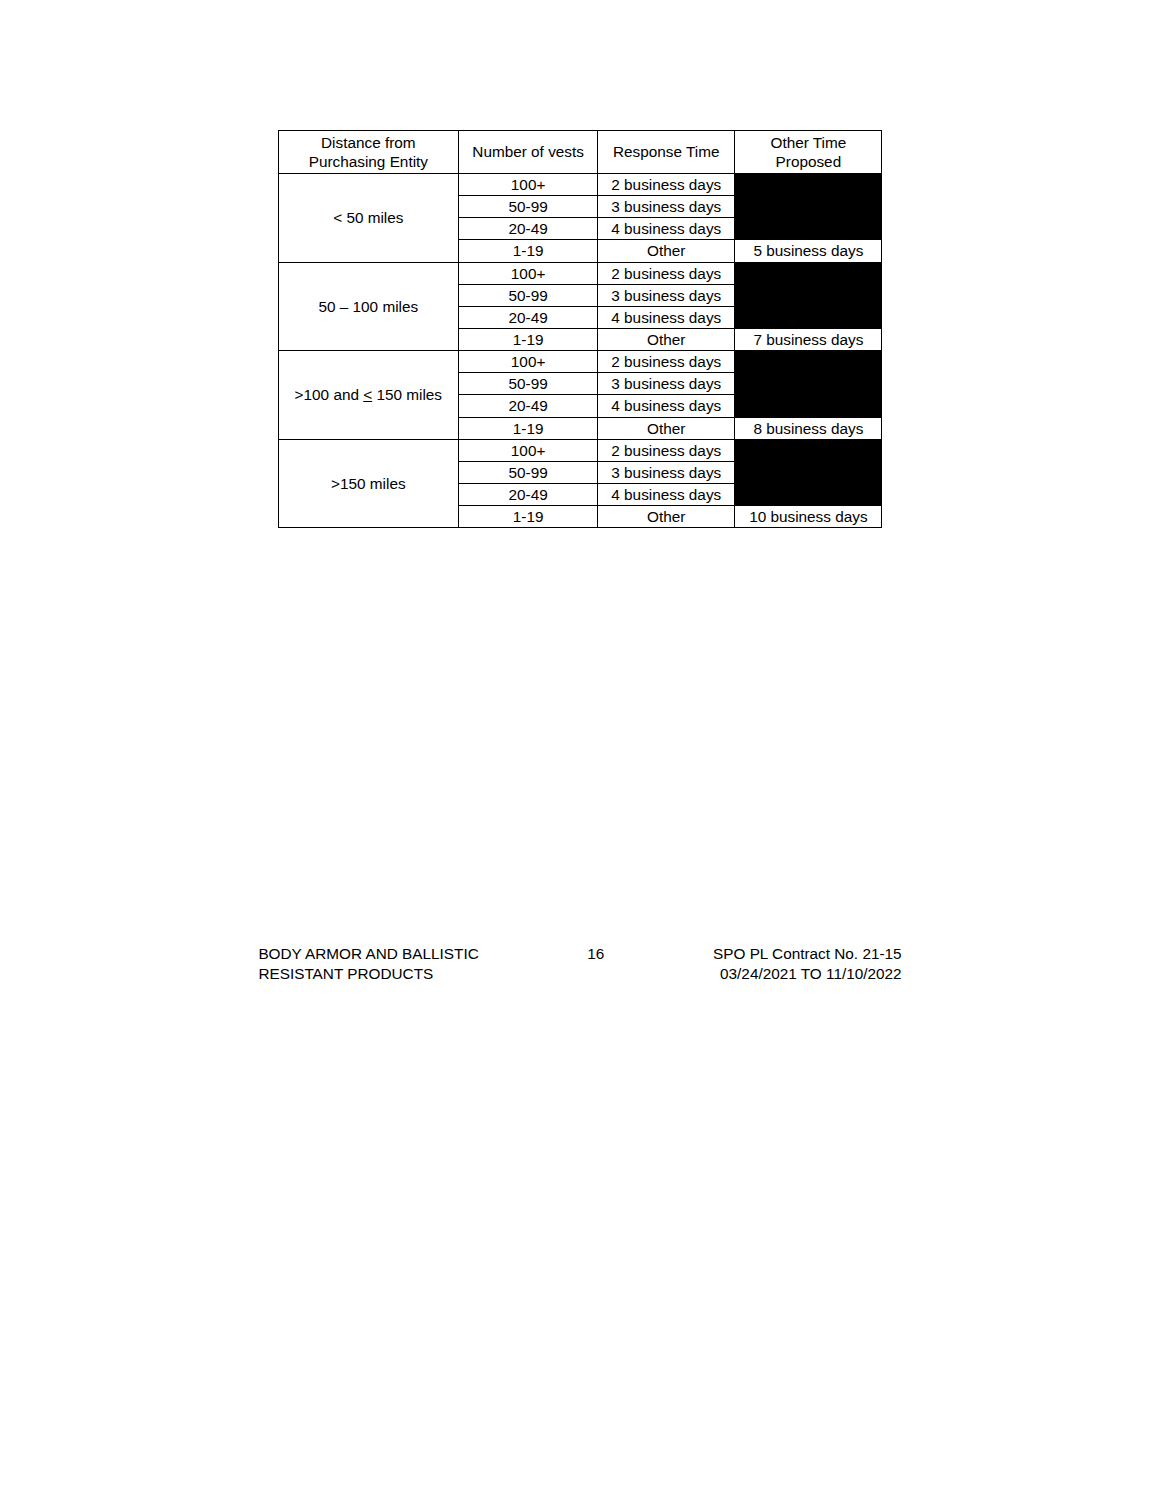| Distance from Purchasing Entity | Number of vests | Response Time | Other Time Proposed |
| --- | --- | --- | --- |
| < 50 miles | 100+ | 2 business days | |
| 50-99 | 3 business days |
| 20-49 | 4 business days |
| 1-19 | Other | 5 business days |
| 50 – 100 miles | 100+ | 2 business days | |
| 50-99 | 3 business days |
| 20-49 | 4 business days |
| 1-19 | Other | 7 business days |
| >100 and < 150 miles | 100+ | 2 business days | |
| 50-99 | 3 business days |
| 20-49 | 4 business days |
| 1-19 | Other | 8 business days |
| >150 miles | 100+ | 2 business days | |
| 50-99 | 3 business days |
| 20-49 | 4 business days |
| 1-19 | Other | 10 business days |
BODY ARMOR AND BALLISTIC RESISTANT PRODUCTS
16
SPO PL Contract No. 21-15 03/24/2021 TO 11/10/2022